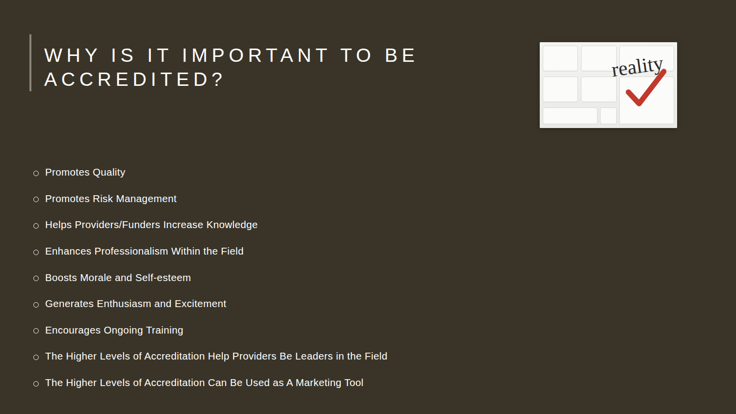Why Is It Important To Be Accredited?
reality
Promotes Quality
Promotes Risk Management
Helps Providers/Funders Increase Knowledge
Enhances Professionalism Within the Field
Boosts Morale and Self-esteem
Generates Enthusiasm and Excitement
Encourages Ongoing Training
The Higher Levels of Accreditation Help Providers Be Leaders in the Field
The Higher Levels of Accreditation Can Be Used as A Marketing Tool